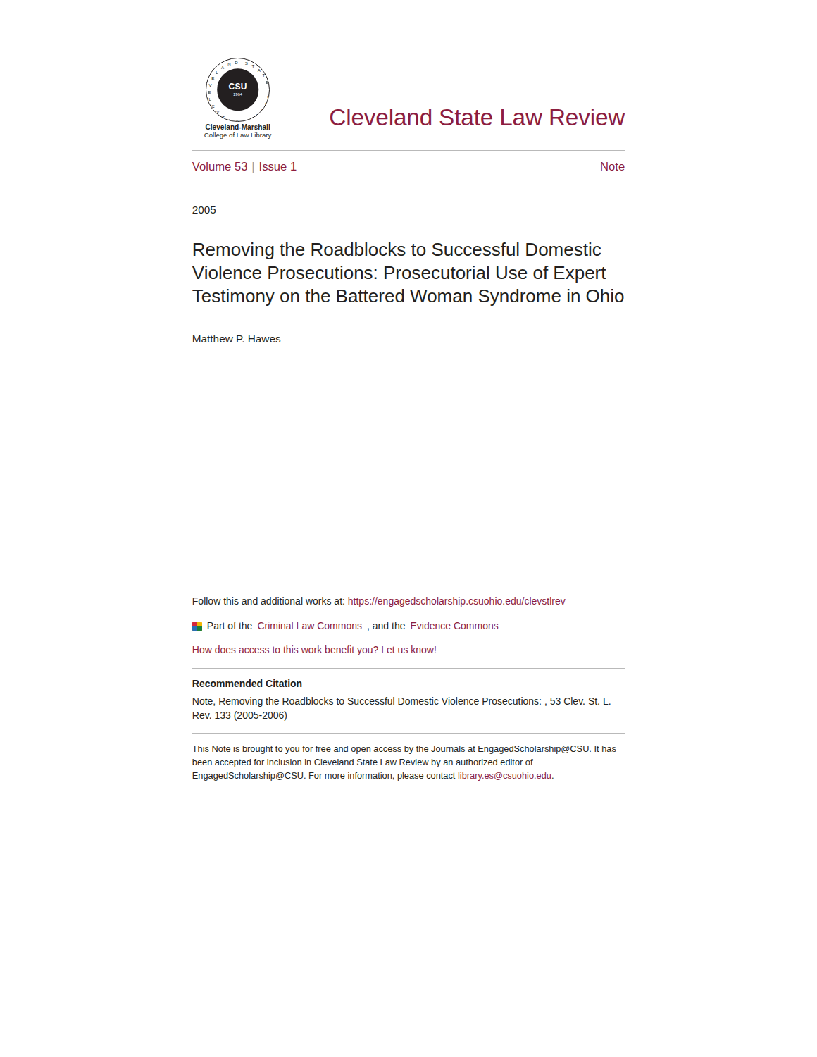C L E V E L A N D S T A T E U N I V E R S I T Y
CSU
1964
Cleveland-Marshall College of Law Library
Cleveland State Law Review
Volume 53|Issue 1
Note
2005
Removing the Roadblocks to Successful Domestic Violence Prosecutions: Prosecutorial Use of Expert Testimony on the Battered Woman Syndrome in Ohio
Matthew P. Hawes
Follow this and additional works at: https://engagedscholarship.csuohio.edu/clevstlrev
Part of the Criminal Law Commons, and the Evidence Commons
How does access to this work benefit you? Let us know!
Recommended Citation
Note, Removing the Roadblocks to Successful Domestic Violence Prosecutions: , 53 Clev. St. L. Rev. 133 (2005-2006)
This Note is brought to you for free and open access by the Journals at EngagedScholarship@CSU. It has been accepted for inclusion in Cleveland State Law Review by an authorized editor of EngagedScholarship@CSU. For more information, please contact library.es@csuohio.edu.